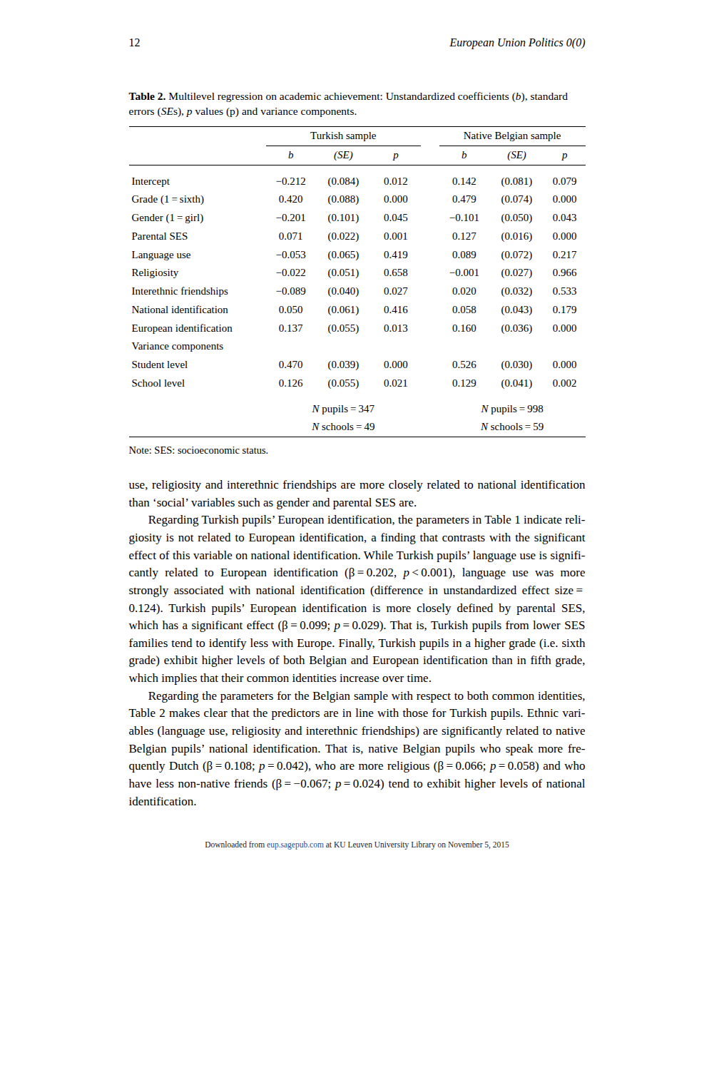12 European Union Politics 0(0)
Table 2. Multilevel regression on academic achievement: Unstandardized coefficients (b), standard errors (SEs), p values (p) and variance components.
| | Turkish sample | | Native Belgian sample |
| --- | --- | --- | --- |
| | b | ( SE ) | p | | b | ( SE ) | p |
| Intercept | −0.212 | (0.084) | 0.012 | | 0.142 | (0.081) | 0.079 |
| Grade (1 = sixth) | 0.420 | (0.088) | 0.000 | | 0.479 | (0.074) | 0.000 |
| Gender (1 = girl) | −0.201 | (0.101) | 0.045 | | −0.101 | (0.050) | 0.043 |
| Parental SES | 0.071 | (0.022) | 0.001 | | 0.127 | (0.016) | 0.000 |
| Language use | −0.053 | (0.065) | 0.419 | | 0.089 | (0.072) | 0.217 |
| Religiosity | −0.022 | (0.051) | 0.658 | | −0.001 | (0.027) | 0.966 |
| Interethnic friendships | −0.089 | (0.040) | 0.027 | | 0.020 | (0.032) | 0.533 |
| National identification | 0.050 | (0.061) | 0.416 | | 0.058 | (0.043) | 0.179 |
| European identification | 0.137 | (0.055) | 0.013 | | 0.160 | (0.036) | 0.000 |
| Variance components | | | | | | | |
| Student level | 0.470 | (0.039) | 0.000 | | 0.526 | (0.030) | 0.000 |
| School level | 0.126 | (0.055) | 0.021 | | 0.129 | (0.041) | 0.002 |
| | N pupils = 347 | | N pupils = 998 |
| | N schools = 49 | | N schools = 59 |
Note: SES: socioeconomic status.
use, religiosity and interethnic friendships are more closely related to national identification than ‘social’ variables such as gender and parental SES are.
Regarding Turkish pupils’ European identification, the parameters in Table 1 indicate religiosity is not related to European identification, a finding that contrasts with the significant effect of this variable on national identification. While Turkish pupils’ language use is significantly related to European identification (β = 0.202, p < 0.001), language use was more strongly associated with national identification (difference in unstandardized effect size = 0.124). Turkish pupils’ European identification is more closely defined by parental SES, which has a significant effect (β = 0.099; p = 0.029). That is, Turkish pupils from lower SES families tend to identify less with Europe. Finally, Turkish pupils in a higher grade (i.e. sixth grade) exhibit higher levels of both Belgian and European identification than in fifth grade, which implies that their common identities increase over time.
Regarding the parameters for the Belgian sample with respect to both common identities, Table 2 makes clear that the predictors are in line with those for Turkish pupils. Ethnic variables (language use, religiosity and interethnic friendships) are significantly related to native Belgian pupils’ national identification. That is, native Belgian pupils who speak more frequently Dutch (β = 0.108; p = 0.042), who are more religious (β = 0.066; p = 0.058) and who have less non-native friends (β = −0.067; p = 0.024) tend to exhibit higher levels of national identification.
Downloaded from eup.sagepub.com at KU Leuven University Library on November 5, 2015